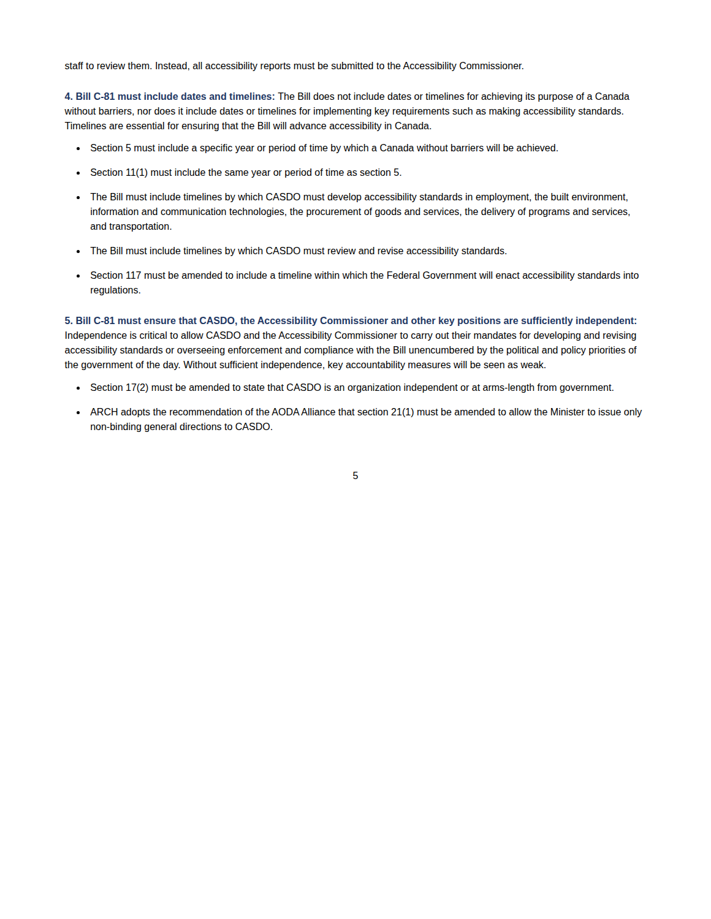staff to review them. Instead, all accessibility reports must be submitted to the Accessibility Commissioner.
4. Bill C-81 must include dates and timelines: The Bill does not include dates or timelines for achieving its purpose of a Canada without barriers, nor does it include dates or timelines for implementing key requirements such as making accessibility standards. Timelines are essential for ensuring that the Bill will advance accessibility in Canada.
Section 5 must include a specific year or period of time by which a Canada without barriers will be achieved.
Section 11(1) must include the same year or period of time as section 5.
The Bill must include timelines by which CASDO must develop accessibility standards in employment, the built environment, information and communication technologies, the procurement of goods and services, the delivery of programs and services, and transportation.
The Bill must include timelines by which CASDO must review and revise accessibility standards.
Section 117 must be amended to include a timeline within which the Federal Government will enact accessibility standards into regulations.
5. Bill C-81 must ensure that CASDO, the Accessibility Commissioner and other key positions are sufficiently independent: Independence is critical to allow CASDO and the Accessibility Commissioner to carry out their mandates for developing and revising accessibility standards or overseeing enforcement and compliance with the Bill unencumbered by the political and policy priorities of the government of the day. Without sufficient independence, key accountability measures will be seen as weak.
Section 17(2) must be amended to state that CASDO is an organization independent or at arms-length from government.
ARCH adopts the recommendation of the AODA Alliance that section 21(1) must be amended to allow the Minister to issue only non-binding general directions to CASDO.
5